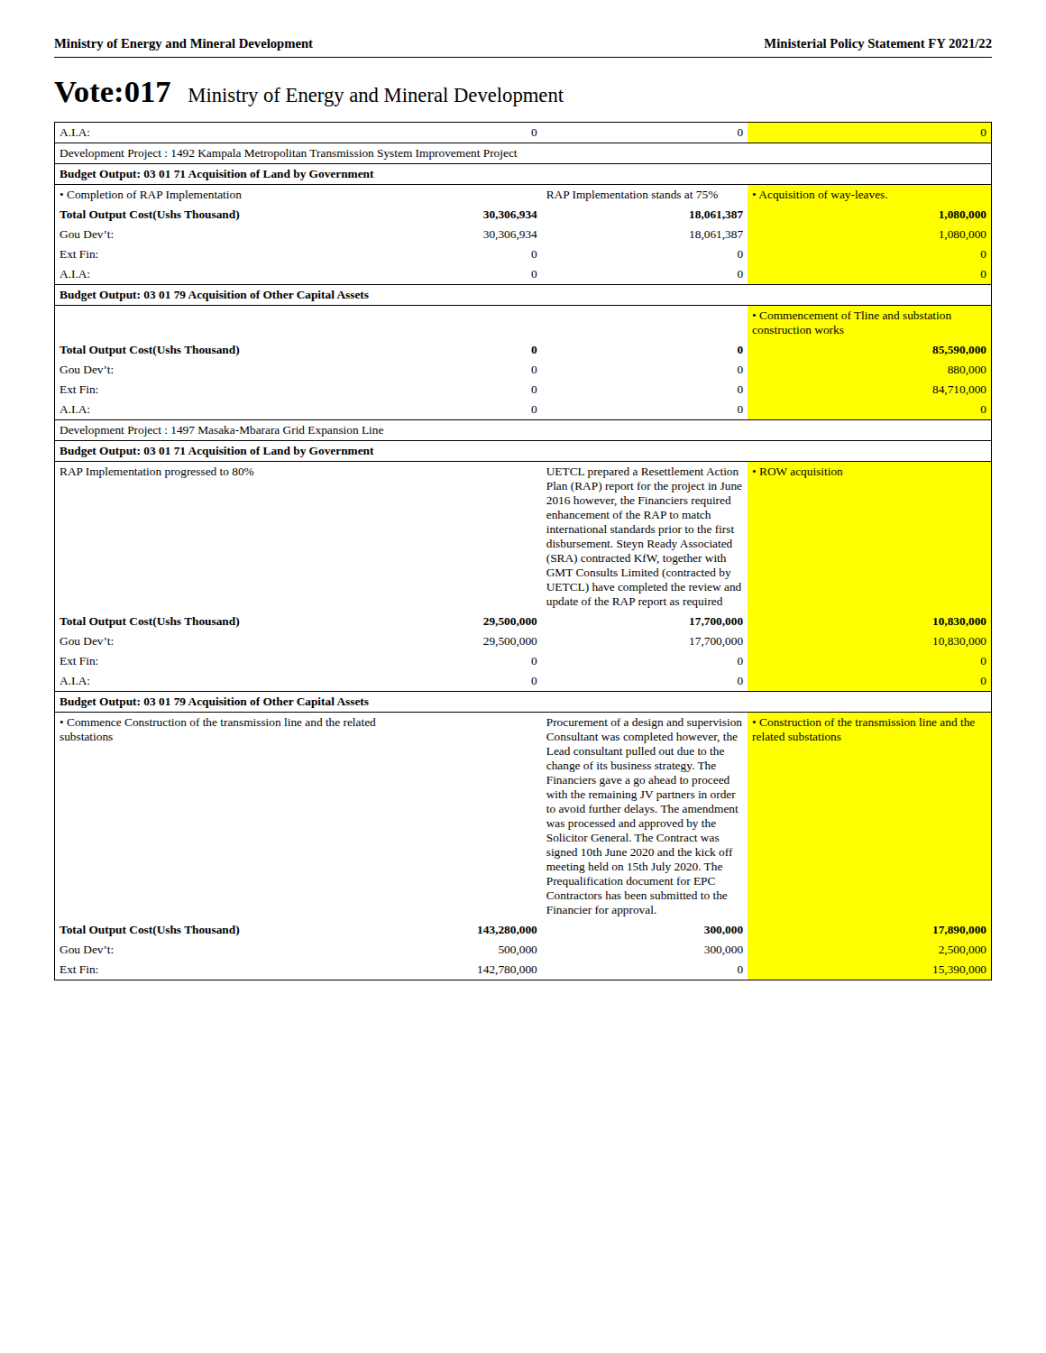Ministry of Energy and Mineral Development
Ministerial Policy Statement FY 2021/22
Vote:017 Ministry of Energy and Mineral Development
| A.I.A: | 0 | 0 | 0 |
| Development Project : 1492 Kampala Metropolitan Transmission System Improvement Project |
| Budget Output: 03 01 71 Acquisition of Land by Government |
| • Completion of RAP Implementation | | RAP Implementation stands at 75% | • Acquisition of way-leaves. |
| Total Output Cost(Ushs Thousand) | 30,306,934 | 18,061,387 | 1,080,000 |
| Gou Dev’t: | 30,306,934 | 18,061,387 | 1,080,000 |
| Ext Fin: | 0 | 0 | 0 |
| A.I.A: | 0 | 0 | 0 |
| Budget Output: 03 01 79 Acquisition of Other Capital Assets |
| | | | • Commencement of Tline and substation construction works |
| Total Output Cost(Ushs Thousand) | 0 | 0 | 85,590,000 |
| Gou Dev’t: | 0 | 0 | 880,000 |
| Ext Fin: | 0 | 0 | 84,710,000 |
| A.I.A: | 0 | 0 | 0 |
| Development Project : 1497 Masaka-Mbarara Grid Expansion Line |
| Budget Output: 03 01 71 Acquisition of Land by Government |
| RAP Implementation progressed to 80% | | UETCL prepared a Resettlement Action Plan (RAP) report for the project in June 2016 however, the Financiers required enhancement of the RAP to match international standards prior to the first disbursement. Steyn Ready Associated (SRA) contracted KfW, together with GMT Consults Limited (contracted by UETCL) have completed the review and update of the RAP report as required | • ROW acquisition |
| Total Output Cost(Ushs Thousand) | 29,500,000 | 17,700,000 | 10,830,000 |
| Gou Dev’t: | 29,500,000 | 17,700,000 | 10,830,000 |
| Ext Fin: | 0 | 0 | 0 |
| A.I.A: | 0 | 0 | 0 |
| Budget Output: 03 01 79 Acquisition of Other Capital Assets |
| • Commence Construction of the transmission line and the related substations | | Procurement of a design and supervision Consultant was completed however, the Lead consultant pulled out due to the change of its business strategy. The Financiers gave a go ahead to proceed with the remaining JV partners in order to avoid further delays. The amendment was processed and approved by the Solicitor General. The Contract was signed 10th June 2020 and the kick off meeting held on 15th July 2020. The Prequalification document for EPC Contractors has been submitted to the Financier for approval. | • Construction of the transmission line and the related substations |
| Total Output Cost(Ushs Thousand) | 143,280,000 | 300,000 | 17,890,000 |
| Gou Dev’t: | 500,000 | 300,000 | 2,500,000 |
| Ext Fin: | 142,780,000 | 0 | 15,390,000 |